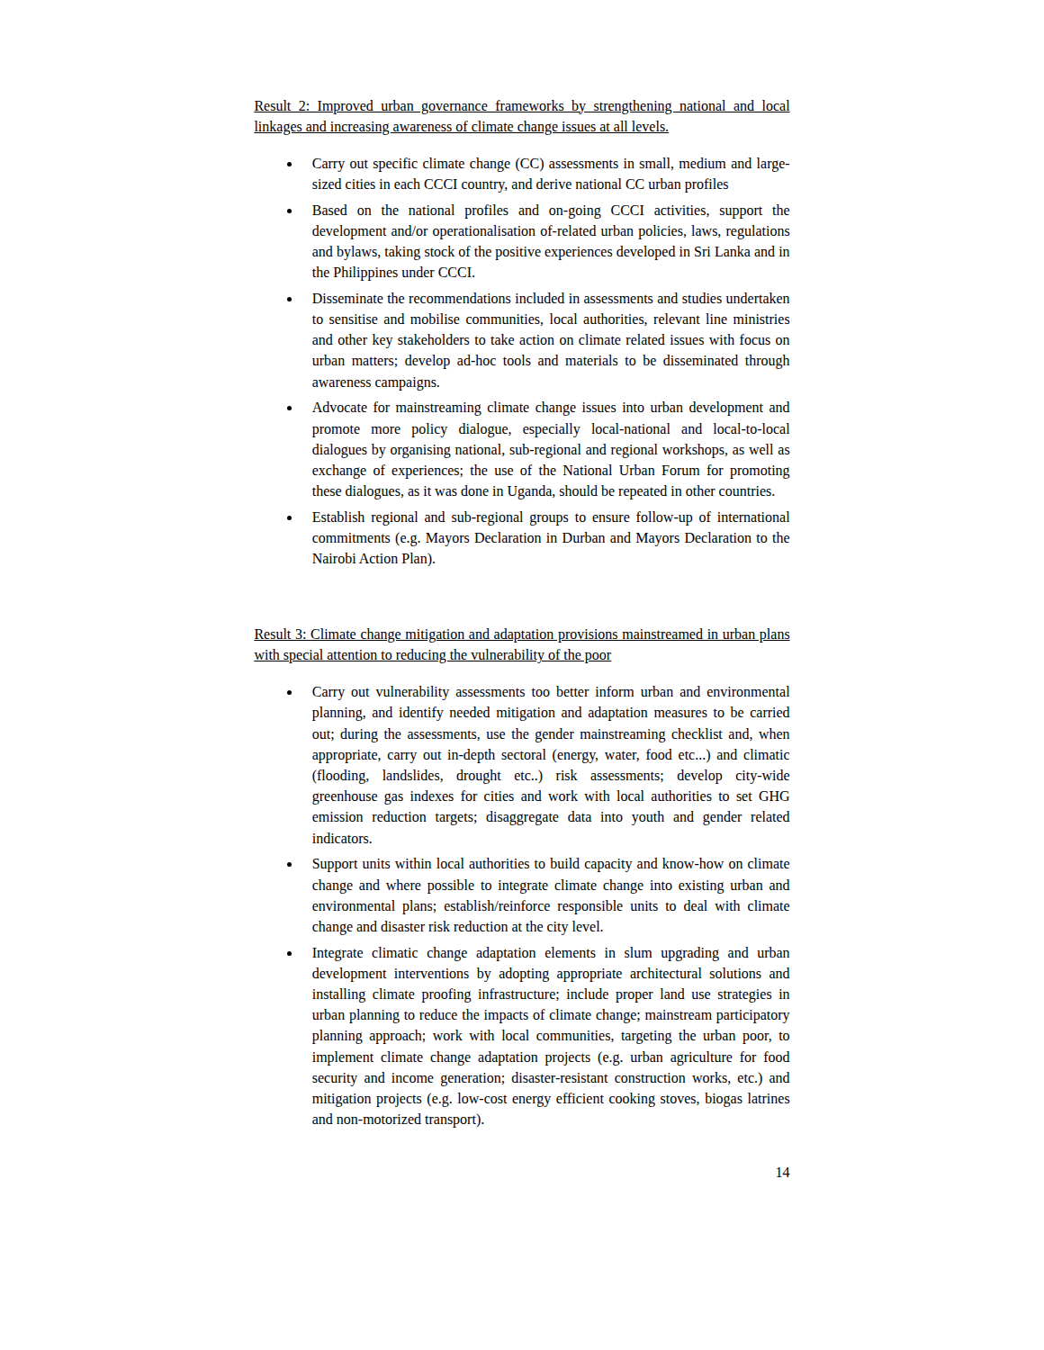Result 2: Improved urban governance frameworks by strengthening national and local linkages and increasing awareness of climate change issues at all levels.
Carry out specific climate change (CC) assessments in small, medium and large-sized cities in each CCCI country, and derive national CC urban profiles
Based on the national profiles and on-going CCCI activities, support the development and/or operationalisation of-related urban policies, laws, regulations and bylaws, taking stock of the positive experiences developed in Sri Lanka and in the Philippines under CCCI.
Disseminate the recommendations included in assessments and studies undertaken to sensitise and mobilise communities, local authorities, relevant line ministries and other key stakeholders to take action on climate related issues with focus on urban matters; develop ad-hoc tools and materials to be disseminated through awareness campaigns.
Advocate for mainstreaming climate change issues into urban development and promote more policy dialogue, especially local-national and local-to-local dialogues by organising national, sub-regional and regional workshops, as well as exchange of experiences; the use of the National Urban Forum for promoting these dialogues, as it was done in Uganda, should be repeated in other countries.
Establish regional and sub-regional groups to ensure follow-up of international commitments (e.g. Mayors Declaration in Durban and Mayors Declaration to the Nairobi Action Plan).
Result 3: Climate change mitigation and adaptation provisions mainstreamed in urban plans with special attention to reducing the vulnerability of the poor
Carry out vulnerability assessments too better inform urban and environmental planning, and identify needed mitigation and adaptation measures to be carried out; during the assessments, use the gender mainstreaming checklist and, when appropriate, carry out in-depth sectoral (energy, water, food etc...) and climatic (flooding, landslides, drought etc..) risk assessments; develop city-wide greenhouse gas indexes for cities and work with local authorities to set GHG emission reduction targets; disaggregate data into youth and gender related indicators.
Support units within local authorities to build capacity and know-how on climate change and where possible to integrate climate change into existing urban and environmental plans; establish/reinforce responsible units to deal with climate change and disaster risk reduction at the city level.
Integrate climatic change adaptation elements in slum upgrading and urban development interventions by adopting appropriate architectural solutions and installing climate proofing infrastructure; include proper land use strategies in urban planning to reduce the impacts of climate change; mainstream participatory planning approach; work with local communities, targeting the urban poor, to implement climate change adaptation projects (e.g. urban agriculture for food security and income generation; disaster-resistant construction works, etc.) and mitigation projects (e.g. low-cost energy efficient cooking stoves, biogas latrines and non-motorized transport).
14